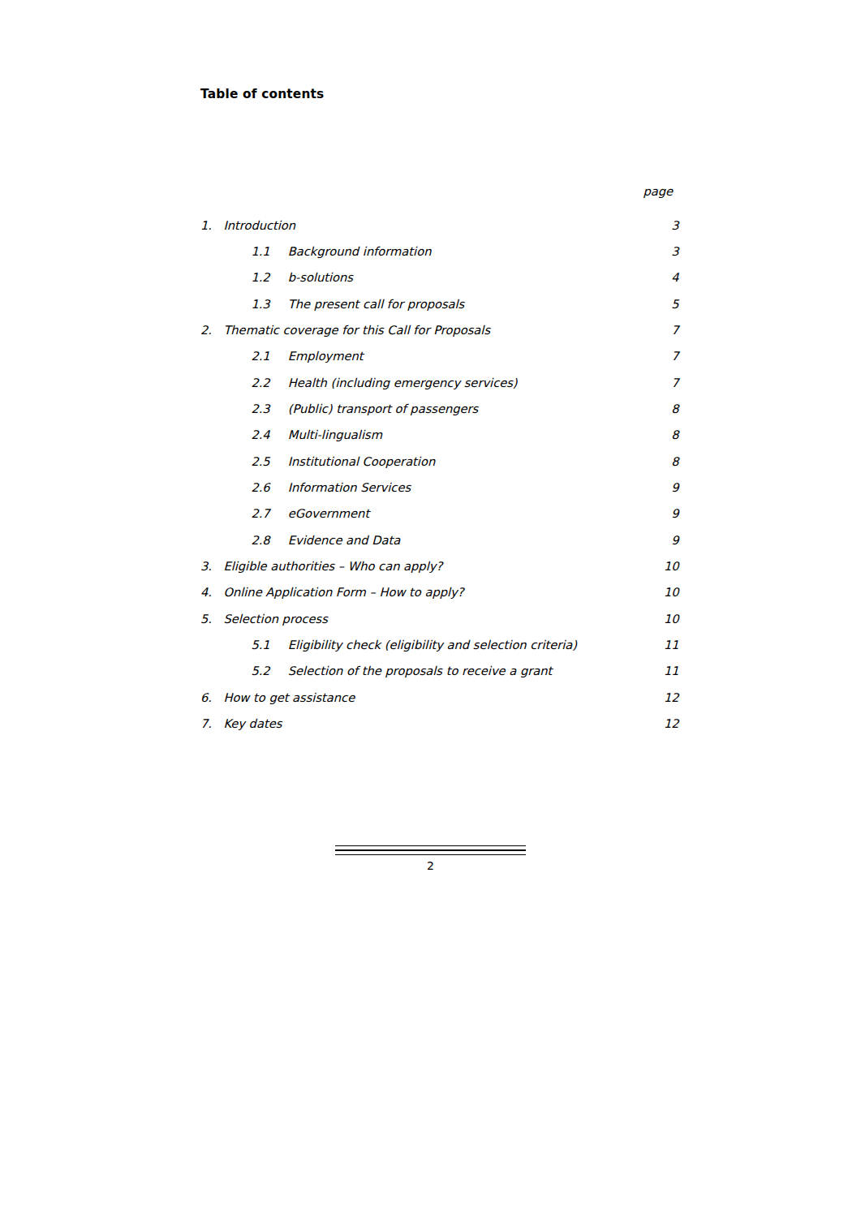Table of contents
page
| 1. | Introduction | 3 |
| | | 1.1 | Background information | 3 |
| | | 1.2 | b-solutions | 4 |
| | | 1.3 | The present call for proposals | 5 |
| 2. | Thematic coverage for this Call for Proposals | 7 |
| | | 2.1 | Employment | 7 |
| | | 2.2 | Health (including emergency services) | 7 |
| | | 2.3 | (Public) transport of passengers | 8 |
| | | 2.4 | Multi-lingualism | 8 |
| | | 2.5 | Institutional Cooperation | 8 |
| | | 2.6 | Information Services | 9 |
| | | 2.7 | eGovernment | 9 |
| | | 2.8 | Evidence and Data | 9 |
| 3. | Eligible authorities – Who can apply? | 10 |
| 4. | Online Application Form – How to apply? | 10 |
| 5. | Selection process | 10 |
| | | 5.1 | Eligibility check (eligibility and selection criteria) | 11 |
| | | 5.2 | Selection of the proposals to receive a grant | 11 |
| 6. | How to get assistance | 12 |
| 7. | Key dates | 12 |
2